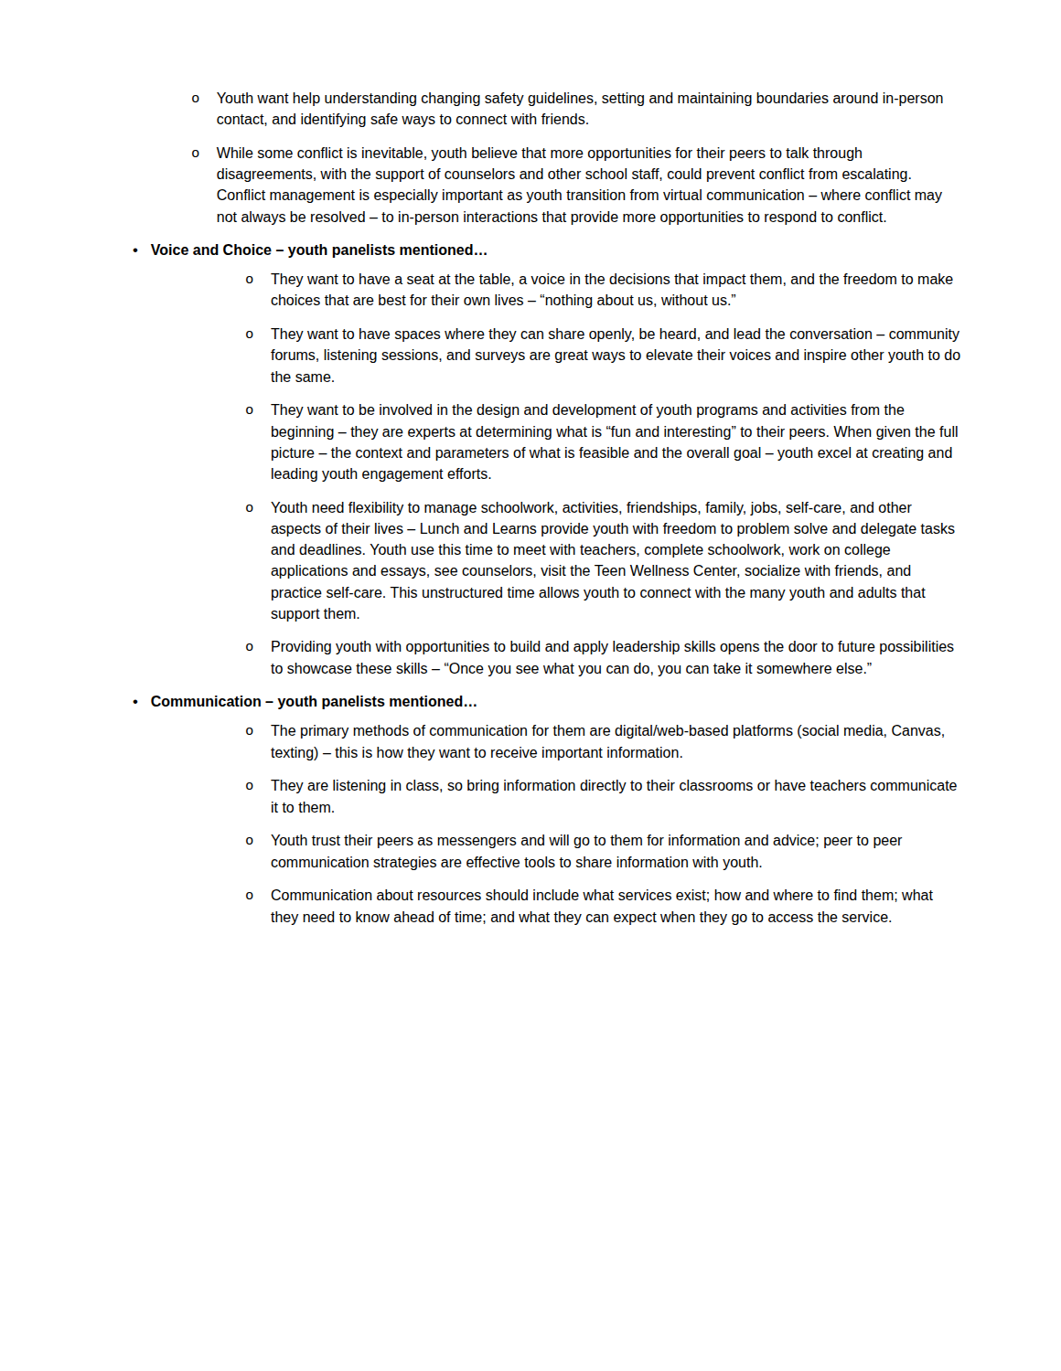Youth want help understanding changing safety guidelines, setting and maintaining boundaries around in-person contact, and identifying safe ways to connect with friends.
While some conflict is inevitable, youth believe that more opportunities for their peers to talk through disagreements, with the support of counselors and other school staff, could prevent conflict from escalating. Conflict management is especially important as youth transition from virtual communication – where conflict may not always be resolved – to in-person interactions that provide more opportunities to respond to conflict.
Voice and Choice – youth panelists mentioned…
They want to have a seat at the table, a voice in the decisions that impact them, and the freedom to make choices that are best for their own lives – “nothing about us, without us.”
They want to have spaces where they can share openly, be heard, and lead the conversation – community forums, listening sessions, and surveys are great ways to elevate their voices and inspire other youth to do the same.
They want to be involved in the design and development of youth programs and activities from the beginning – they are experts at determining what is “fun and interesting” to their peers. When given the full picture – the context and parameters of what is feasible and the overall goal – youth excel at creating and leading youth engagement efforts.
Youth need flexibility to manage schoolwork, activities, friendships, family, jobs, self-care, and other aspects of their lives – Lunch and Learns provide youth with freedom to problem solve and delegate tasks and deadlines. Youth use this time to meet with teachers, complete schoolwork, work on college applications and essays, see counselors, visit the Teen Wellness Center, socialize with friends, and practice self-care. This unstructured time allows youth to connect with the many youth and adults that support them.
Providing youth with opportunities to build and apply leadership skills opens the door to future possibilities to showcase these skills – “Once you see what you can do, you can take it somewhere else.”
Communication – youth panelists mentioned…
The primary methods of communication for them are digital/web-based platforms (social media, Canvas, texting) – this is how they want to receive important information.
They are listening in class, so bring information directly to their classrooms or have teachers communicate it to them.
Youth trust their peers as messengers and will go to them for information and advice; peer to peer communication strategies are effective tools to share information with youth.
Communication about resources should include what services exist; how and where to find them; what they need to know ahead of time; and what they can expect when they go to access the service.